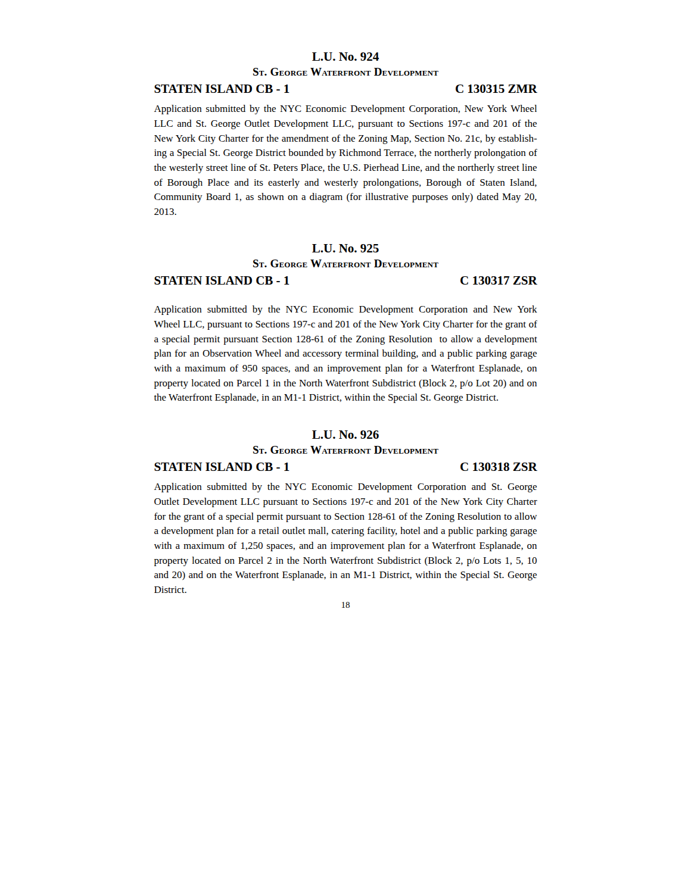L.U. No. 924
St. George Waterfront Development
STATEN ISLAND CB - 1 C 130315 ZMR
Application submitted by the NYC Economic Development Corporation, New York Wheel LLC and St. George Outlet Development LLC, pursuant to Sections 197-c and 201 of the New York City Charter for the amendment of the Zoning Map, Section No. 21c, by establishing a Special St. George District bounded by Richmond Terrace, the northerly prolongation of the westerly street line of St. Peters Place, the U.S. Pierhead Line, and the northerly street line of Borough Place and its easterly and westerly prolongations, Borough of Staten Island, Community Board 1, as shown on a diagram (for illustrative purposes only) dated May 20, 2013.
L.U. No. 925
St. George Waterfront Development
STATEN ISLAND CB - 1 C 130317 ZSR
Application submitted by the NYC Economic Development Corporation and New York Wheel LLC, pursuant to Sections 197-c and 201 of the New York City Charter for the grant of a special permit pursuant Section 128-61 of the Zoning Resolution to allow a development plan for an Observation Wheel and accessory terminal building, and a public parking garage with a maximum of 950 spaces, and an improvement plan for a Waterfront Esplanade, on property located on Parcel 1 in the North Waterfront Subdistrict (Block 2, p/o Lot 20) and on the Waterfront Esplanade, in an M1-1 District, within the Special St. George District.
L.U. No. 926
St. George Waterfront Development
STATEN ISLAND CB - 1 C 130318 ZSR
Application submitted by the NYC Economic Development Corporation and St. George Outlet Development LLC pursuant to Sections 197-c and 201 of the New York City Charter for the grant of a special permit pursuant to Section 128-61 of the Zoning Resolution to allow a development plan for a retail outlet mall, catering facility, hotel and a public parking garage with a maximum of 1,250 spaces, and an improvement plan for a Waterfront Esplanade, on property located on Parcel 2 in the North Waterfront Subdistrict (Block 2, p/o Lots 1, 5, 10 and 20) and on the Waterfront Esplanade, in an M1-1 District, within the Special St. George District.
18